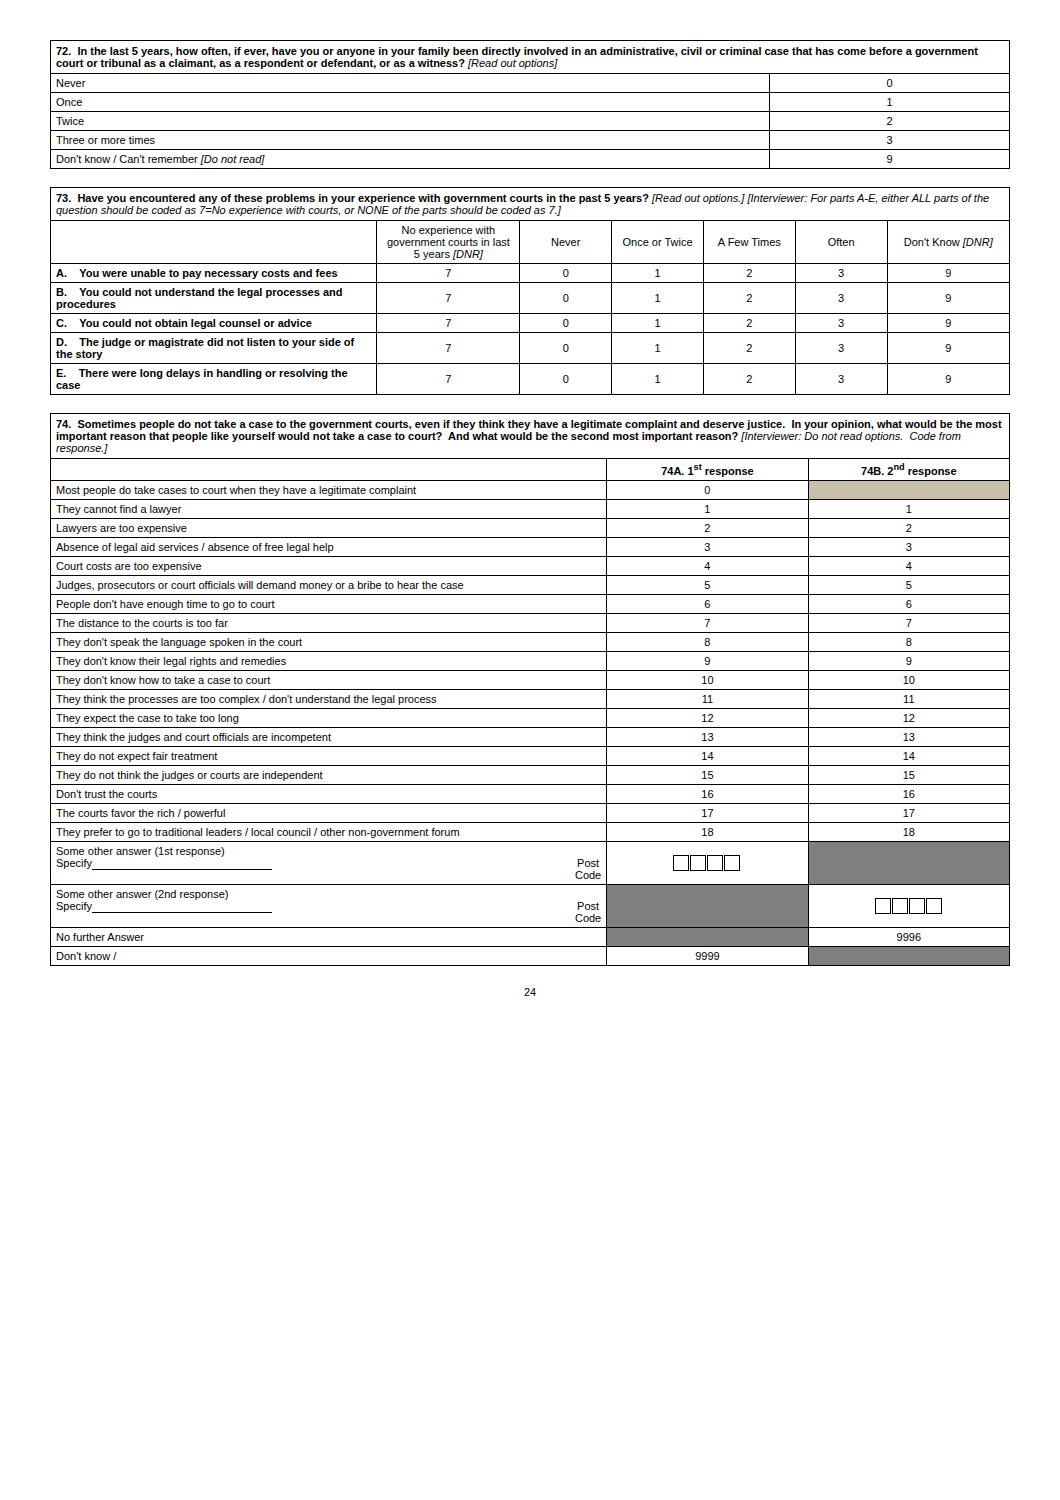| 72. In the last 5 years, how often, if ever, have you or anyone in your family been directly involved in an administrative, civil or criminal case that has come before a government court or tribunal as a claimant, as a respondent or defendant, or as a witness? [Read out options] |
| Never | 0 |
| Once | 1 |
| Twice | 2 |
| Three or more times | 3 |
| Don't know / Can't remember [Do not read] | 9 |
| 73. Have you encountered any of these problems in your experience with government courts in the past 5 years? [Read out options.] [Interviewer: For parts A-E, either ALL parts of the question should be coded as 7=No experience with courts, or NONE of the parts should be coded as 7.] |
| | No experience with government courts in last 5 years [DNR] | Never | Once or Twice | A Few Times | Often | Don't Know [DNR] |
| A. You were unable to pay necessary costs and fees | 7 | 0 | 1 | 2 | 3 | 9 |
| B. You could not understand the legal processes and procedures | 7 | 0 | 1 | 2 | 3 | 9 |
| C. You could not obtain legal counsel or advice | 7 | 0 | 1 | 2 | 3 | 9 |
| D. The judge or magistrate did not listen to your side of the story | 7 | 0 | 1 | 2 | 3 | 9 |
| E. There were long delays in handling or resolving the case | 7 | 0 | 1 | 2 | 3 | 9 |
| 74. Sometimes people do not take a case to the government courts, even if they think they have a legitimate complaint and deserve justice. In your opinion, what would be the most important reason that people like yourself would not take a case to court? And what would be the second most important reason? [Interviewer: Do not read options. Code from response.] |
| | 74A. 1 st response | 74B. 2 nd response |
| Most people do take cases to court when they have a legitimate complaint | 0 | |
| They cannot find a lawyer | 1 | 1 |
| Lawyers are too expensive | 2 | 2 |
| Absence of legal aid services / absence of free legal help | 3 | 3 |
| Court costs are too expensive | 4 | 4 |
| Judges, prosecutors or court officials will demand money or a bribe to hear the case | 5 | 5 |
| People don't have enough time to go to court | 6 | 6 |
| The distance to the courts is too far | 7 | 7 |
| They don't speak the language spoken in the court | 8 | 8 |
| They don't know their legal rights and remedies | 9 | 9 |
| They don't know how to take a case to court | 10 | 10 |
| They think the processes are too complex / don't understand the legal process | 11 | 11 |
| They expect the case to take too long | 12 | 12 |
| They think the judges and court officials are incompetent | 13 | 13 |
| They do not expect fair treatment | 14 | 14 |
| They do not think the judges or courts are independent | 15 | 15 |
| Don't trust the courts | 16 | 16 |
| The courts favor the rich / powerful | 17 | 17 |
| They prefer to go to traditional leaders / local council / other non-government forum | 18 | 18 |
| Some other answer (1st response) Specify Post Code | | |
| Some other answer (2nd response) Specify Post Code | | |
| No further Answer | | 9996 |
| Don't know / | 9999 | |
24